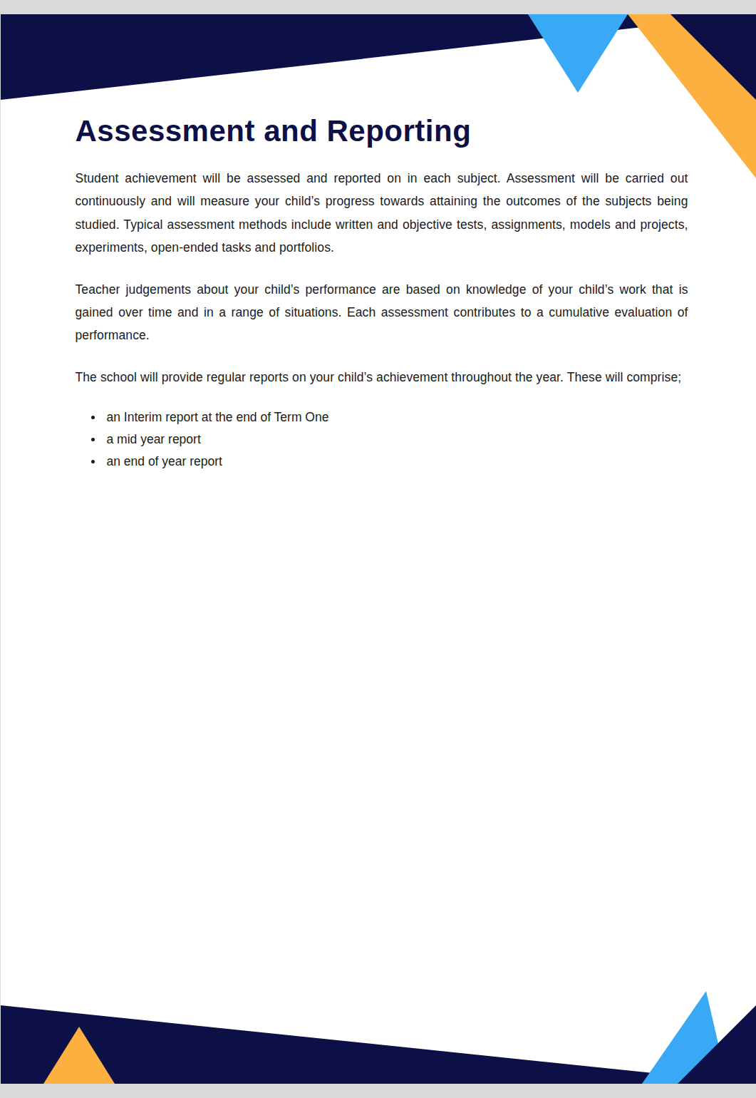Assessment and Reporting
Student achievement will be assessed and reported on in each subject. Assessment will be carried out continuously and will measure your child’s progress towards attaining the outcomes of the subjects being studied. Typical assessment methods include written and objective tests, assignments, models and projects, experiments, open-ended tasks and portfolios.
Teacher judgements about your child’s performance are based on knowledge of your child’s work that is gained over time and in a range of situations. Each assessment contributes to a cumulative evaluation of performance.
The school will provide regular reports on your child’s achievement throughout the year. These will comprise;
an Interim report at the end of Term One
a mid year report
an end of year report